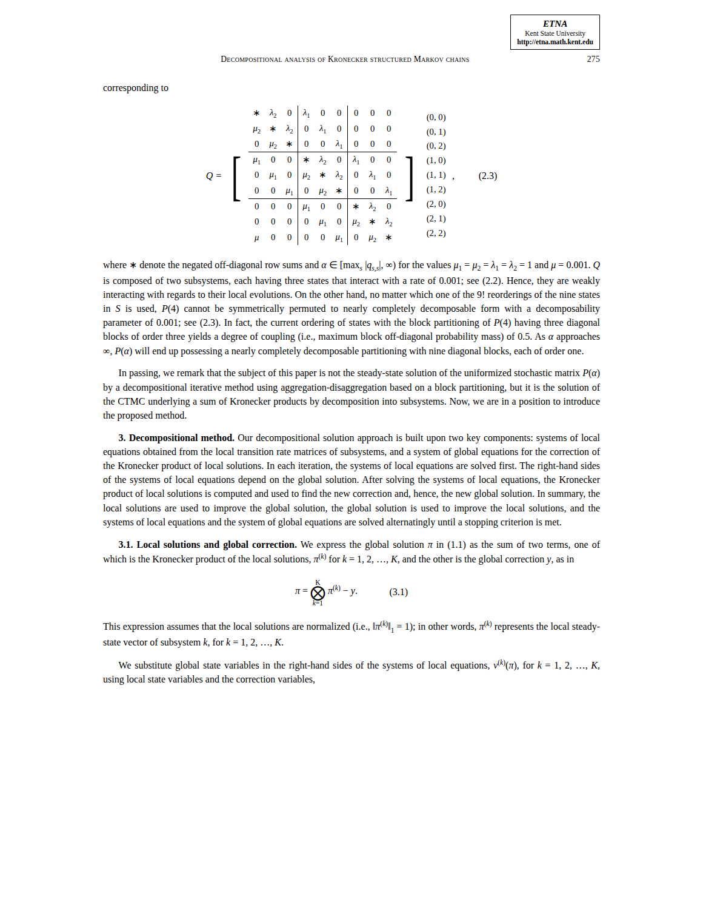ETNA
Kent State University
http://etna.math.kent.edu
275 Decompositional analysis of Kronecker structured Markov chains
corresponding to
Q = [
| ∗ | λ 2 | 0 | λ 1 | 0 | 0 | 0 | 0 | 0 |
| μ 2 | ∗ | λ 2 | 0 | λ 1 | 0 | 0 | 0 | 0 |
| 0 | μ 2 | ∗ | 0 | 0 | λ 1 | 0 | 0 | 0 |
| μ 1 | 0 | 0 | ∗ | λ 2 | 0 | λ 1 | 0 | 0 |
| 0 | μ 1 | 0 | μ 2 | ∗ | λ 2 | 0 | λ 1 | 0 |
| 0 | 0 | μ 1 | 0 | μ 2 | ∗ | 0 | 0 | λ 1 |
| 0 | 0 | 0 | μ 1 | 0 | 0 | ∗ | λ 2 | 0 |
| 0 | 0 | 0 | 0 | μ 1 | 0 | μ 2 | ∗ | λ 2 |
| μ | 0 | 0 | 0 | 0 | μ 1 | 0 | μ 2 | ∗ |
]
(0, 0)
(0, 1)
(0, 2)
(1, 0)
(1, 1)
(1, 2)
(2, 0)
(2, 1)
(2, 2)
,
(2.3)
where ∗ denote the negated off-diagonal row sums and α ∈ [maxs |qs,s|, ∞) for the values μ1 = μ2 = λ1 = λ2 = 1 and μ = 0.001. Q is composed of two subsystems, each having three states that interact with a rate of 0.001; see (2.2). Hence, they are weakly interacting with regards to their local evolutions. On the other hand, no matter which one of the 9! reorderings of the nine states in S is used, P(4) cannot be symmetrically permuted to nearly completely decomposable form with a decomposability parameter of 0.001; see (2.3). In fact, the current ordering of states with the block partitioning of P(4) having three diagonal blocks of order three yields a degree of coupling (i.e., maximum block off-diagonal probability mass) of 0.5. As α approaches ∞, P(α) will end up possessing a nearly completely decomposable partitioning with nine diagonal blocks, each of order one.
In passing, we remark that the subject of this paper is not the steady-state solution of the uniformized stochastic matrix P(α) by a decompositional iterative method using aggregation-disaggregation based on a block partitioning, but it is the solution of the CTMC underlying a sum of Kronecker products by decomposition into subsystems. Now, we are in a position to introduce the proposed method.
3. Decompositional method. Our decompositional solution approach is built upon two key components: systems of local equations obtained from the local transition rate matrices of subsystems, and a system of global equations for the correction of the Kronecker product of local solutions. In each iteration, the systems of local equations are solved first. The right-hand sides of the systems of local equations depend on the global solution. After solving the systems of local equations, the Kronecker product of local solutions is computed and used to find the new correction and, hence, the new global solution. In summary, the local solutions are used to improve the global solution, the global solution is used to improve the local solutions, and the systems of local equations and the system of global equations are solved alternatingly until a stopping criterion is met.
3.1. Local solutions and global correction. We express the global solution π in (1.1) as the sum of two terms, one of which is the Kronecker product of the local solutions, π(k) for k = 1, 2, …, K, and the other is the global correction y, as in
π = K ⨂ k=1 π(k) − y.
(3.1)
This expression assumes that the local solutions are normalized (i.e., ‖π(k)‖1 = 1); in other words, π(k) represents the local steady-state vector of subsystem k, for k = 1, 2, …, K.
We substitute global state variables in the right-hand sides of the systems of local equations, v(k)(π), for k = 1, 2, …, K, using local state variables and the correction variables,